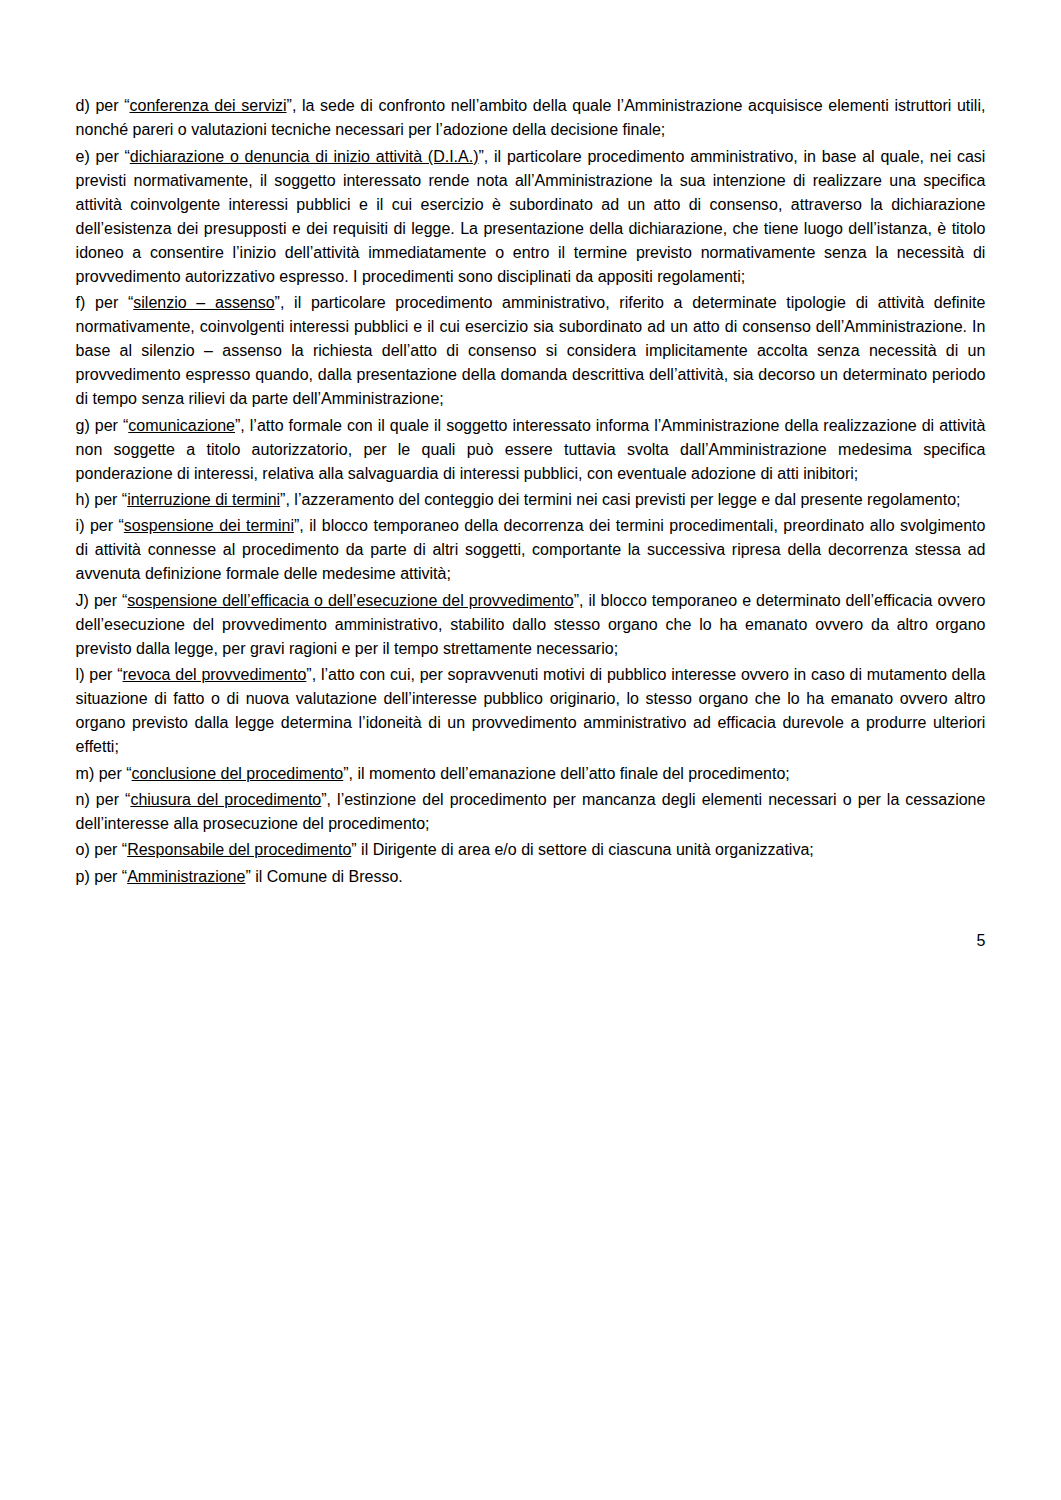d) per “conferenza dei servizi”, la sede di confronto nell’ambito della quale l’Amministrazione acquisisce elementi istruttori utili, nonché pareri o valutazioni tecniche necessari per l’adozione della decisione finale;
e) per “dichiarazione o denuncia di inizio attività (D.I.A.)”, il particolare procedimento amministrativo, in base al quale, nei casi previsti normativamente, il soggetto interessato rende nota all’Amministrazione la sua intenzione di realizzare una specifica attività coinvolgente interessi pubblici e il cui esercizio è subordinato ad un atto di consenso, attraverso la dichiarazione dell’esistenza dei presupposti e dei requisiti di legge. La presentazione della dichiarazione, che tiene luogo dell’istanza, è titolo idoneo a consentire l’inizio dell’attività immediatamente o entro il termine previsto normativamente senza la necessità di provvedimento autorizzativo espresso. I procedimenti sono disciplinati da appositi regolamenti;
f) per “silenzio – assenso”, il particolare procedimento amministrativo, riferito a determinate tipologie di attività definite normativamente, coinvolgenti interessi pubblici e il cui esercizio sia subordinato ad un atto di consenso dell’Amministrazione. In base al silenzio – assenso la richiesta dell’atto di consenso si considera implicitamente accolta senza necessità di un provvedimento espresso quando, dalla presentazione della domanda descrittiva dell’attività, sia decorso un determinato periodo di tempo senza rilievi da parte dell’Amministrazione;
g) per “comunicazione”, l’atto formale con il quale il soggetto interessato informa l’Amministrazione della realizzazione di attività non soggette a titolo autorizzatorio, per le quali può essere tuttavia svolta dall’Amministrazione medesima specifica ponderazione di interessi, relativa alla salvaguardia di interessi pubblici, con eventuale adozione di atti inibitori;
h) per “interruzione di termini”, l’azzeramento del conteggio dei termini nei casi previsti per legge e dal presente regolamento;
i) per “sospensione dei termini”, il blocco temporaneo della decorrenza dei termini procedimentali, preordinato allo svolgimento di attività connesse al procedimento da parte di altri soggetti, comportante la successiva ripresa della decorrenza stessa ad avvenuta definizione formale delle medesime attività;
J) per “sospensione dell’efficacia o dell’esecuzione del provvedimento”, il blocco temporaneo e determinato dell’efficacia ovvero dell’esecuzione del provvedimento amministrativo, stabilito dallo stesso organo che lo ha emanato ovvero da altro organo previsto dalla legge, per gravi ragioni e per il tempo strettamente necessario;
l) per “revoca del provvedimento”, l’atto con cui, per sopravvenuti motivi di pubblico interesse ovvero in caso di mutamento della situazione di fatto o di nuova valutazione dell’interesse pubblico originario, lo stesso organo che lo ha emanato ovvero altro organo previsto dalla legge determina l’idoneità di un provvedimento amministrativo ad efficacia durevole a produrre ulteriori effetti;
m) per “conclusione del procedimento”, il momento dell’emanazione dell’atto finale del procedimento;
n) per “chiusura del procedimento”, l’estinzione del procedimento per mancanza degli elementi necessari o per la cessazione dell’interesse alla prosecuzione del procedimento;
o) per “Responsabile del procedimento” il Dirigente di area e/o di settore di ciascuna unità organizzativa;
p) per “Amministrazione” il Comune di Bresso.
5